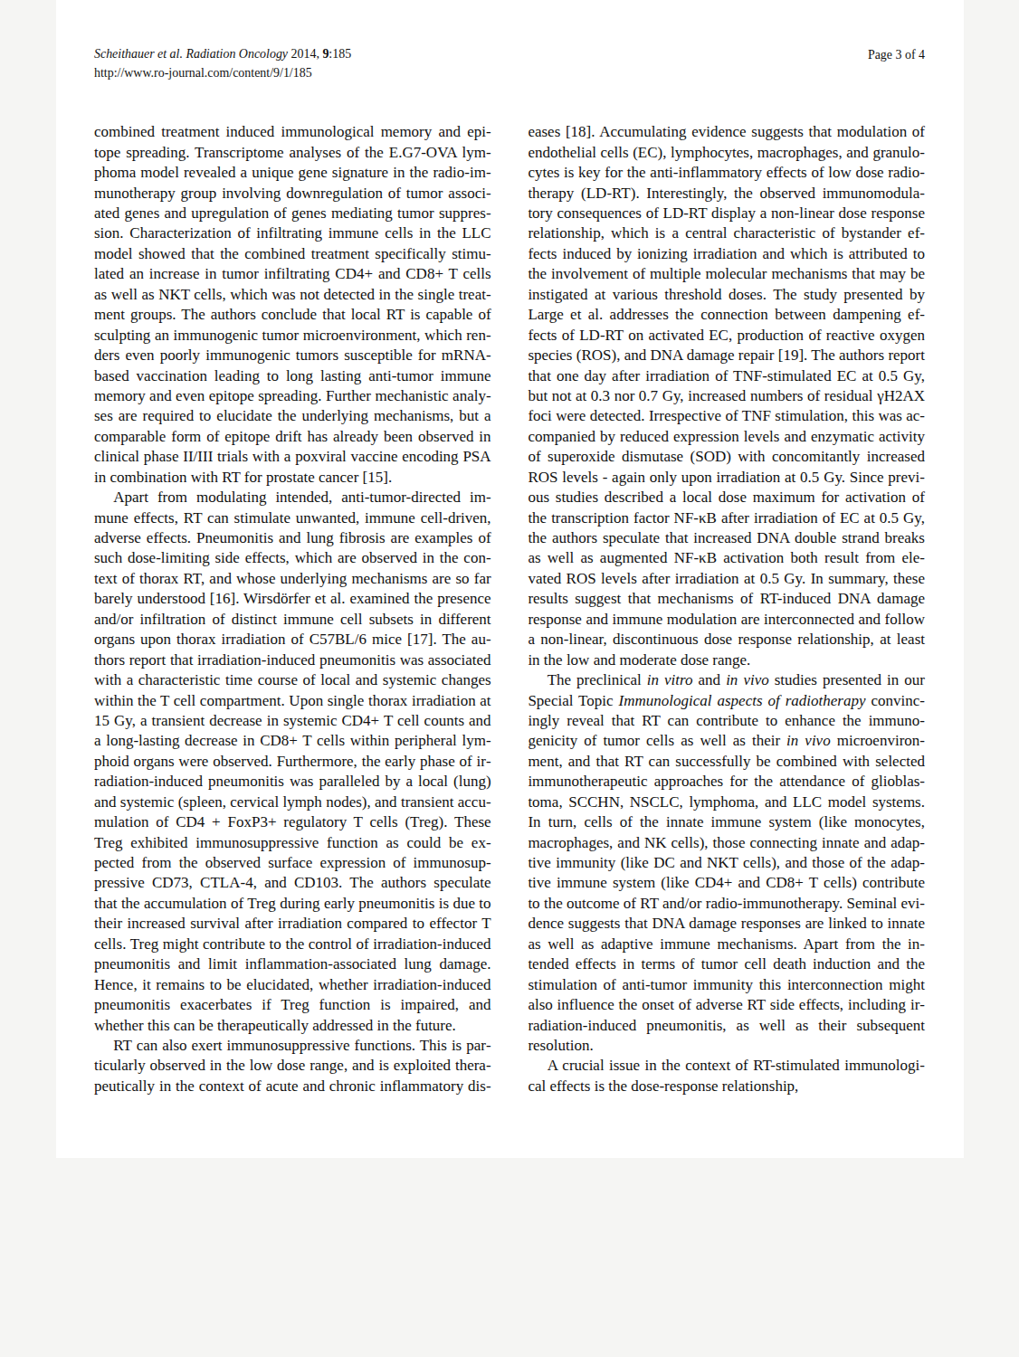Scheithauer et al. Radiation Oncology 2014, 9:185
http://www.ro-journal.com/content/9/1/185
Page 3 of 4
combined treatment induced immunological memory and epitope spreading. Transcriptome analyses of the E.G7-OVA lymphoma model revealed a unique gene signature in the radio-immunotherapy group involving downregulation of tumor associated genes and upregulation of genes mediating tumor suppression. Characterization of infiltrating immune cells in the LLC model showed that the combined treatment specifically stimulated an increase in tumor infiltrating CD4+ and CD8+ T cells as well as NKT cells, which was not detected in the single treatment groups. The authors conclude that local RT is capable of sculpting an immunogenic tumor microenvironment, which renders even poorly immunogenic tumors susceptible for mRNA-based vaccination leading to long lasting anti-tumor immune memory and even epitope spreading. Further mechanistic analyses are required to elucidate the underlying mechanisms, but a comparable form of epitope drift has already been observed in clinical phase II/III trials with a poxviral vaccine encoding PSA in combination with RT for prostate cancer [15].
Apart from modulating intended, anti-tumor-directed immune effects, RT can stimulate unwanted, immune cell-driven, adverse effects. Pneumonitis and lung fibrosis are examples of such dose-limiting side effects, which are observed in the context of thorax RT, and whose underlying mechanisms are so far barely understood [16]. Wirsdörfer et al. examined the presence and/or infiltration of distinct immune cell subsets in different organs upon thorax irradiation of C57BL/6 mice [17]. The authors report that irradiation-induced pneumonitis was associated with a characteristic time course of local and systemic changes within the T cell compartment. Upon single thorax irradiation at 15 Gy, a transient decrease in systemic CD4+ T cell counts and a long-lasting decrease in CD8+ T cells within peripheral lymphoid organs were observed. Furthermore, the early phase of irradiation-induced pneumonitis was paralleled by a local (lung) and systemic (spleen, cervical lymph nodes), and transient accumulation of CD4 + FoxP3+ regulatory T cells (Treg). These Treg exhibited immunosuppressive function as could be expected from the observed surface expression of immunosuppressive CD73, CTLA-4, and CD103. The authors speculate that the accumulation of Treg during early pneumonitis is due to their increased survival after irradiation compared to effector T cells. Treg might contribute to the control of irradiation-induced pneumonitis and limit inflammation-associated lung damage. Hence, it remains to be elucidated, whether irradiation-induced pneumonitis exacerbates if Treg function is impaired, and whether this can be therapeutically addressed in the future.
RT can also exert immunosuppressive functions. This is particularly observed in the low dose range, and is exploited therapeutically in the context of acute and chronic inflammatory diseases [18]. Accumulating evidence suggests that modulation of endothelial cells (EC), lymphocytes, macrophages, and granulocytes is key for the anti-inflammatory effects of low dose radiotherapy (LD-RT). Interestingly, the observed immunomodulatory consequences of LD-RT display a non-linear dose response relationship, which is a central characteristic of bystander effects induced by ionizing irradiation and which is attributed to the involvement of multiple molecular mechanisms that may be instigated at various threshold doses. The study presented by Large et al. addresses the connection between dampening effects of LD-RT on activated EC, production of reactive oxygen species (ROS), and DNA damage repair [19]. The authors report that one day after irradiation of TNF-stimulated EC at 0.5 Gy, but not at 0.3 nor 0.7 Gy, increased numbers of residual γH2AX foci were detected. Irrespective of TNF stimulation, this was accompanied by reduced expression levels and enzymatic activity of superoxide dismutase (SOD) with concomitantly increased ROS levels - again only upon irradiation at 0.5 Gy. Since previous studies described a local dose maximum for activation of the transcription factor NF-κB after irradiation of EC at 0.5 Gy, the authors speculate that increased DNA double strand breaks as well as augmented NF-κB activation both result from elevated ROS levels after irradiation at 0.5 Gy. In summary, these results suggest that mechanisms of RT-induced DNA damage response and immune modulation are interconnected and follow a non-linear, discontinuous dose response relationship, at least in the low and moderate dose range.
The preclinical in vitro and in vivo studies presented in our Special Topic Immunological aspects of radiotherapy convincingly reveal that RT can contribute to enhance the immunogenicity of tumor cells as well as their in vivo microenvironment, and that RT can successfully be combined with selected immunotherapeutic approaches for the attendance of glioblastoma, SCCHN, NSCLC, lymphoma, and LLC model systems. In turn, cells of the innate immune system (like monocytes, macrophages, and NK cells), those connecting innate and adaptive immunity (like DC and NKT cells), and those of the adaptive immune system (like CD4+ and CD8+ T cells) contribute to the outcome of RT and/or radio-immunotherapy. Seminal evidence suggests that DNA damage responses are linked to innate as well as adaptive immune mechanisms. Apart from the intended effects in terms of tumor cell death induction and the stimulation of anti-tumor immunity this interconnection might also influence the onset of adverse RT side effects, including irradiation-induced pneumonitis, as well as their subsequent resolution.
A crucial issue in the context of RT-stimulated immunological effects is the dose-response relationship,